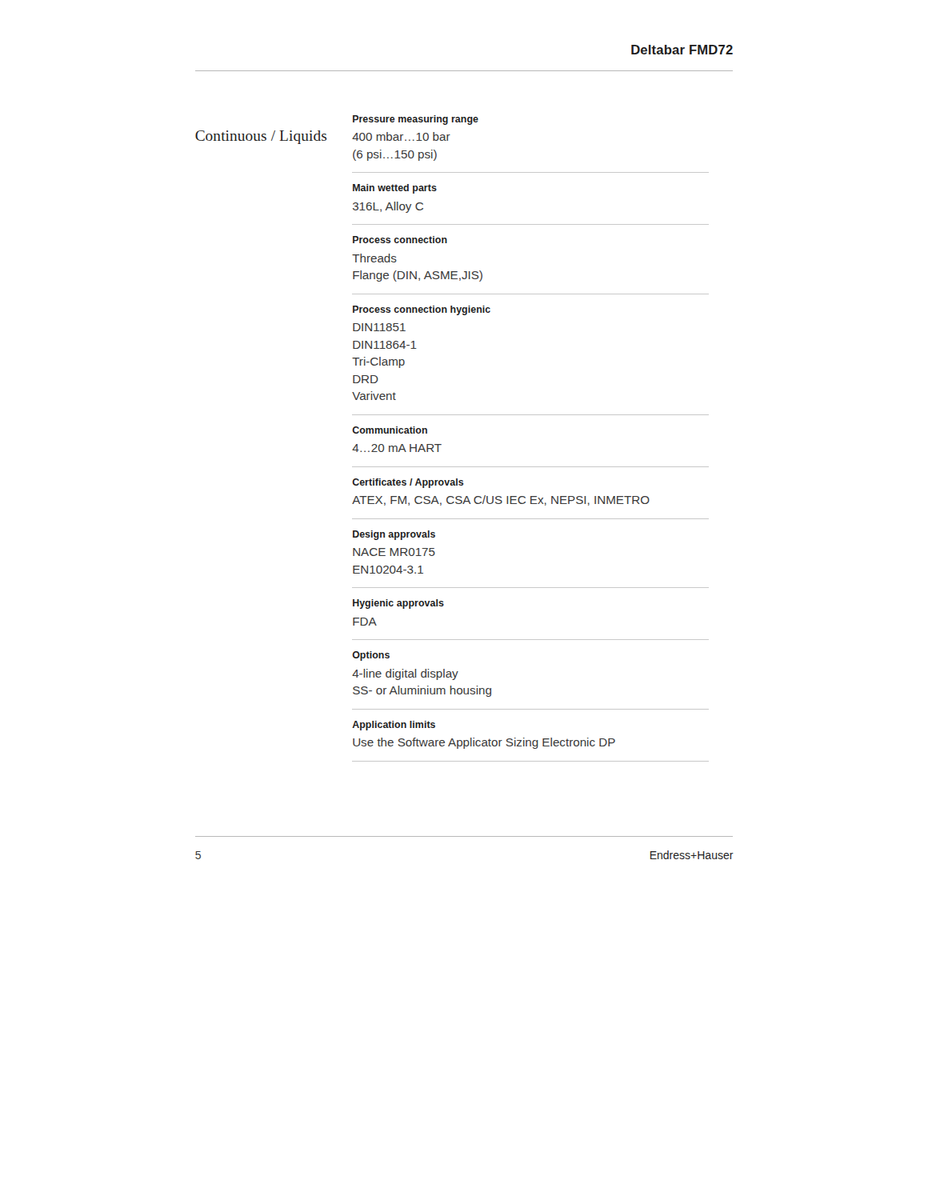Deltabar FMD72
Continuous / Liquids
Pressure measuring range
400 mbar…10 bar (6 psi…150 psi)
Main wetted parts
316L, Alloy C
Process connection
Threads Flange (DIN, ASME,JIS)
Process connection hygienic
DIN11851 DIN11864-1 Tri-Clamp DRD Varivent
Communication
4…20 mA HART
Certificates / Approvals
ATEX, FM, CSA, CSA C/US IEC Ex, NEPSI, INMETRO
Design approvals
NACE MR0175 EN10204-3.1
Hygienic approvals
FDA
Options
4-line digital display SS- or Aluminium housing
Application limits
Use the Software Applicator Sizing Electronic DP
5
Endress+Hauser